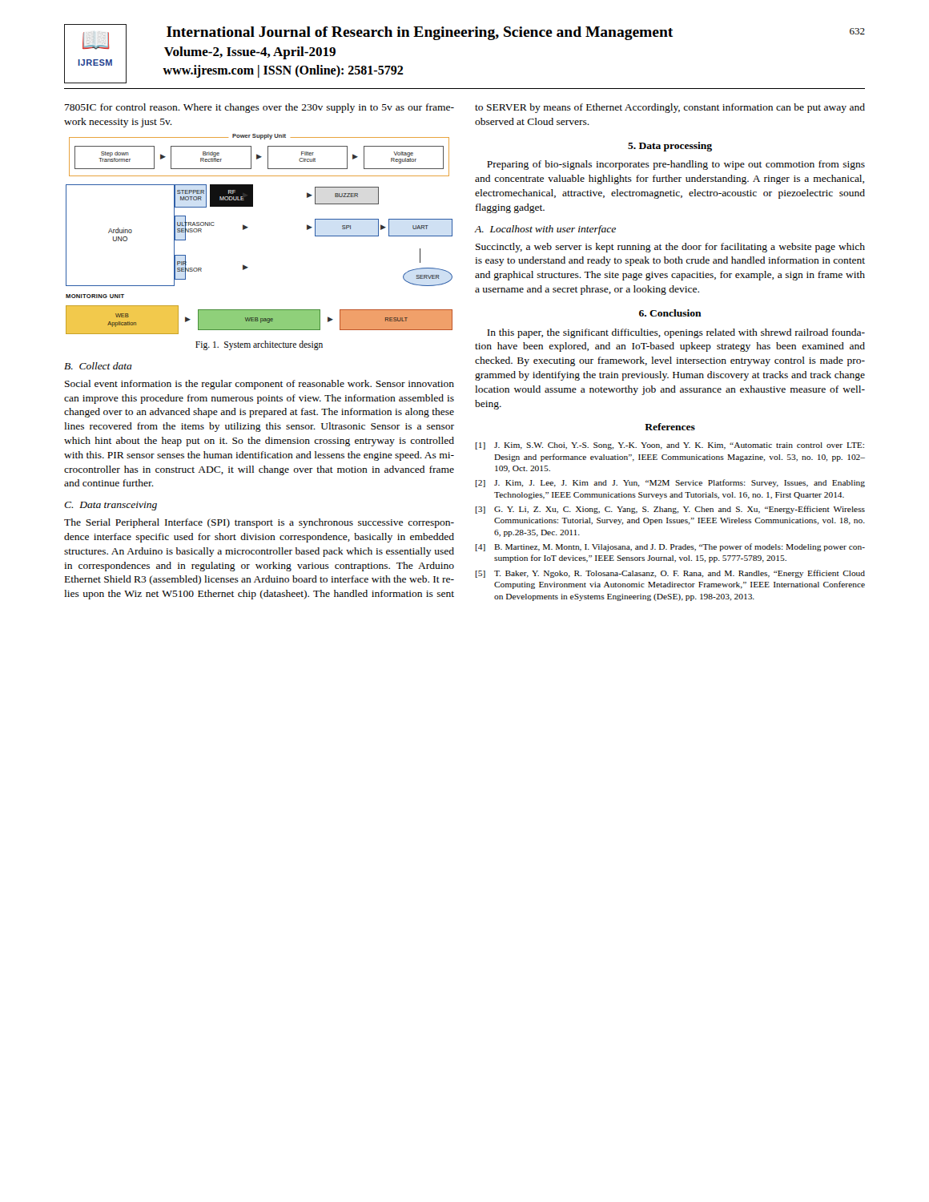📖
IJRESM
International Journal of Research in Engineering, Science and Management
Volume-2, Issue-4, April-2019
www.ijresm.com | ISSN (Online): 2581-5792
632
7805IC for control reason. Where it changes over the 230v supply in to 5v as our framework necessity is just 5v.
Power Supply Unit
Step down
Transformer
▶
Bridge
Rectifier
▶
Filter
Circuit
▶
Voltage
Regulator
STEPPER
MOTOR
RF
MODULE
▶
Arduino
UNO
▶
BUZZER
ULTRASONIC
SENSOR
▶
▶
SPI
▶
UART
PIR SENSOR
▶
SERVER
MONITORING UNIT
WEB
Application
▶
WEB page
▶
RESULT
Fig. 1. System architecture design
B. Collect data
Social event information is the regular component of reasonable work. Sensor innovation can improve this procedure from numerous points of view. The information assembled is changed over to an advanced shape and is prepared at fast. The information is along these lines recovered from the items by utilizing this sensor. Ultrasonic Sensor is a sensor which hint about the heap put on it. So the dimension crossing entryway is controlled with this. PIR sensor senses the human identification and lessens the engine speed. As microcontroller has in construct ADC, it will change over that motion in advanced frame and continue further.
C. Data transceiving
The Serial Peripheral Interface (SPI) transport is a synchronous successive correspondence interface specific used for short division correspondence, basically in embedded structures. An Arduino is basically a microcontroller based pack which is essentially used in correspondences and in regulating or working various contraptions. The Arduino Ethernet Shield R3 (assembled) licenses an Arduino board to interface with the web. It relies upon the Wiz net W5100 Ethernet chip (datasheet). The handled information is sent to SERVER by means of Ethernet Accordingly, constant information can be put away and observed at Cloud servers.
5. Data processing
Preparing of bio-signals incorporates pre-handling to wipe out commotion from signs and concentrate valuable highlights for further understanding. A ringer is a mechanical, electromechanical, attractive, electromagnetic, electro-acoustic or piezoelectric sound flagging gadget.
A. Localhost with user interface
Succinctly, a web server is kept running at the door for facilitating a website page which is easy to understand and ready to speak to both crude and handled information in content and graphical structures. The site page gives capacities, for example, a sign in frame with a username and a secret phrase, or a looking device.
6. Conclusion
In this paper, the significant difficulties, openings related with shrewd railroad foundation have been explored, and an IoT-based upkeep strategy has been examined and checked. By executing our framework, level intersection entryway control is made programmed by identifying the train previously. Human discovery at tracks and track change location would assume a noteworthy job and assurance an exhaustive measure of well-being.
References
J. Kim, S.W. Choi, Y.-S. Song, Y.-K. Yoon, and Y. K. Kim, “Automatic train control over LTE: Design and performance evaluation”, IEEE Communications Magazine, vol. 53, no. 10, pp. 102–109, Oct. 2015.
J. Kim, J. Lee, J. Kim and J. Yun, “M2M Service Platforms: Survey, Issues, and Enabling Technologies,” IEEE Communications Surveys and Tutorials, vol. 16, no. 1, First Quarter 2014.
G. Y. Li, Z. Xu, C. Xiong, C. Yang, S. Zhang, Y. Chen and S. Xu, “Energy-Efficient Wireless Communications: Tutorial, Survey, and Open Issues,” IEEE Wireless Communications, vol. 18, no. 6, pp.28-35, Dec. 2011.
B. Martinez, M. Montn, I. Vilajosana, and J. D. Prades, “The power of models: Modeling power consumption for IoT devices,” IEEE Sensors Journal, vol. 15, pp. 5777-5789, 2015.
T. Baker, Y. Ngoko, R. Tolosana-Calasanz, O. F. Rana, and M. Randles, “Energy Efficient Cloud Computing Environment via Autonomic Metadirector Framework,” IEEE International Conference on Developments in eSystems Engineering (DeSE), pp. 198-203, 2013.